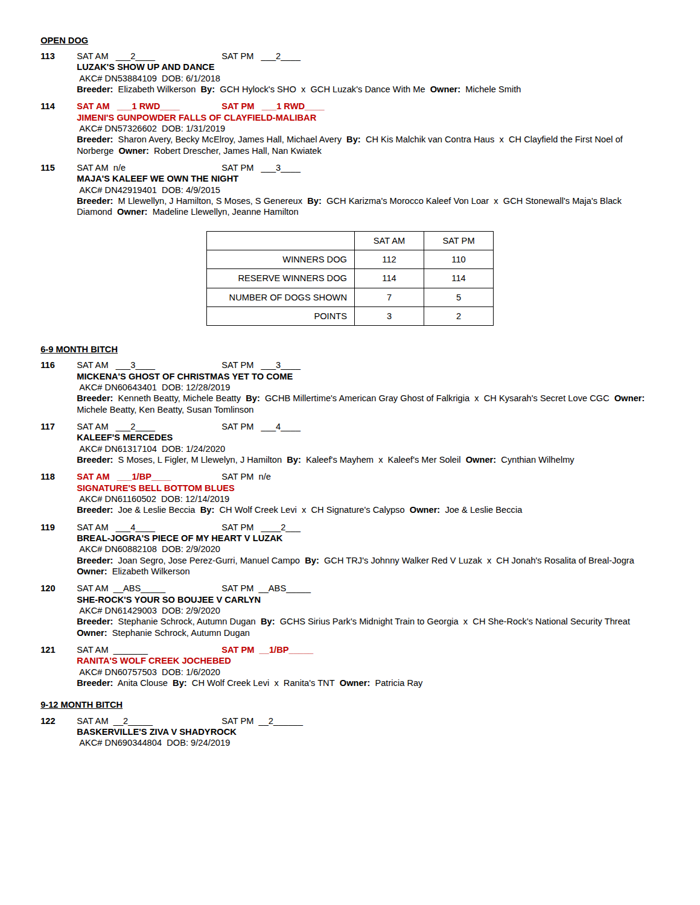OPEN DOG
113
SAT AM ___2____
SAT PM ___2____
LUZAK'S SHOW UP AND DANCE
AKC# DN53884109 DOB: 6/1/2018
Breeder: Elizabeth Wilkerson By: GCH Hylock's SHO x GCH Luzak's Dance With Me Owner: Michele Smith
114
SAT AM ___1 RWD____
SAT PM ___1 RWD____
JIMENI'S GUNPOWDER FALLS OF CLAYFIELD-MALIBAR
AKC# DN57326602 DOB: 1/31/2019
Breeder: Sharon Avery, Becky McElroy, James Hall, Michael Avery By: CH Kis Malchik van Contra Haus x CH Clayfield the First Noel of Norberge Owner: Robert Drescher, James Hall, Nan Kwiatek
115
SAT AM n/e
SAT PM ___3____
MAJA'S KALEEF WE OWN THE NIGHT
AKC# DN42919401 DOB: 4/9/2015
Breeder: M Llewellyn, J Hamilton, S Moses, S Genereux By: GCH Karizma's Morocco Kaleef Von Loar x GCH Stonewall's Maja's Black Diamond Owner: Madeline Llewellyn, Jeanne Hamilton
| | SAT AM | SAT PM |
| --- | --- | --- |
| WINNERS DOG | 112 | 110 |
| RESERVE WINNERS DOG | 114 | 114 |
| NUMBER OF DOGS SHOWN | 7 | 5 |
| POINTS | 3 | 2 |
6-9 MONTH BITCH
116
SAT AM ___3____
SAT PM ___3____
MICKENA'S GHOST OF CHRISTMAS YET TO COME
AKC# DN60643401 DOB: 12/28/2019
Breeder: Kenneth Beatty, Michele Beatty By: GCHB Millertime's American Gray Ghost of Falkrigia x CH Kysarah's Secret Love CGC Owner: Michele Beatty, Ken Beatty, Susan Tomlinson
117
SAT AM ___2____
SAT PM ___4____
KALEEF'S MERCEDES
AKC# DN61317104 DOB: 1/24/2020
Breeder: S Moses, L Figler, M Llewelyn, J Hamilton By: Kaleef's Mayhem x Kaleef's Mer Soleil Owner: Cynthian Wilhelmy
118
SAT AM ___1/BP____
SAT PM n/e
SIGNATURE'S BELL BOTTOM BLUES
AKC# DN61160502 DOB: 12/14/2019
Breeder: Joe & Leslie Beccia By: CH Wolf Creek Levi x CH Signature's Calypso Owner: Joe & Leslie Beccia
119
SAT AM ___4____
SAT PM ____2___
BREAL-JOGRA'S PIECE OF MY HEART V LUZAK
AKC# DN60882108 DOB: 2/9/2020
Breeder: Joan Segro, Jose Perez-Gurri, Manuel Campo By: GCH TRJ's Johnny Walker Red V Luzak x CH Jonah's Rosalita of Breal-Jogra Owner: Elizabeth Wilkerson
120
SAT AM __ABS_____
SAT PM __ABS_____
SHE-ROCK'S YOUR SO BOUJEE V CARLYN
AKC# DN61429003 DOB: 2/9/2020
Breeder: Stephanie Schrock, Autumn Dugan By: GCHS Sirius Park's Midnight Train to Georgia x CH She-Rock's National Security Threat Owner: Stephanie Schrock, Autumn Dugan
121
SAT AM _______
SAT PM __1/BP_____
RANITA'S WOLF CREEK JOCHEBED
AKC# DN60757503 DOB: 1/6/2020
Breeder: Anita Clouse By: CH Wolf Creek Levi x Ranita's TNT Owner: Patricia Ray
9-12 MONTH BITCH
122
SAT AM __2_____
SAT PM __2______
BASKERVILLE'S ZIVA V SHADYROCK
AKC# DN690344804 DOB: 9/24/2019